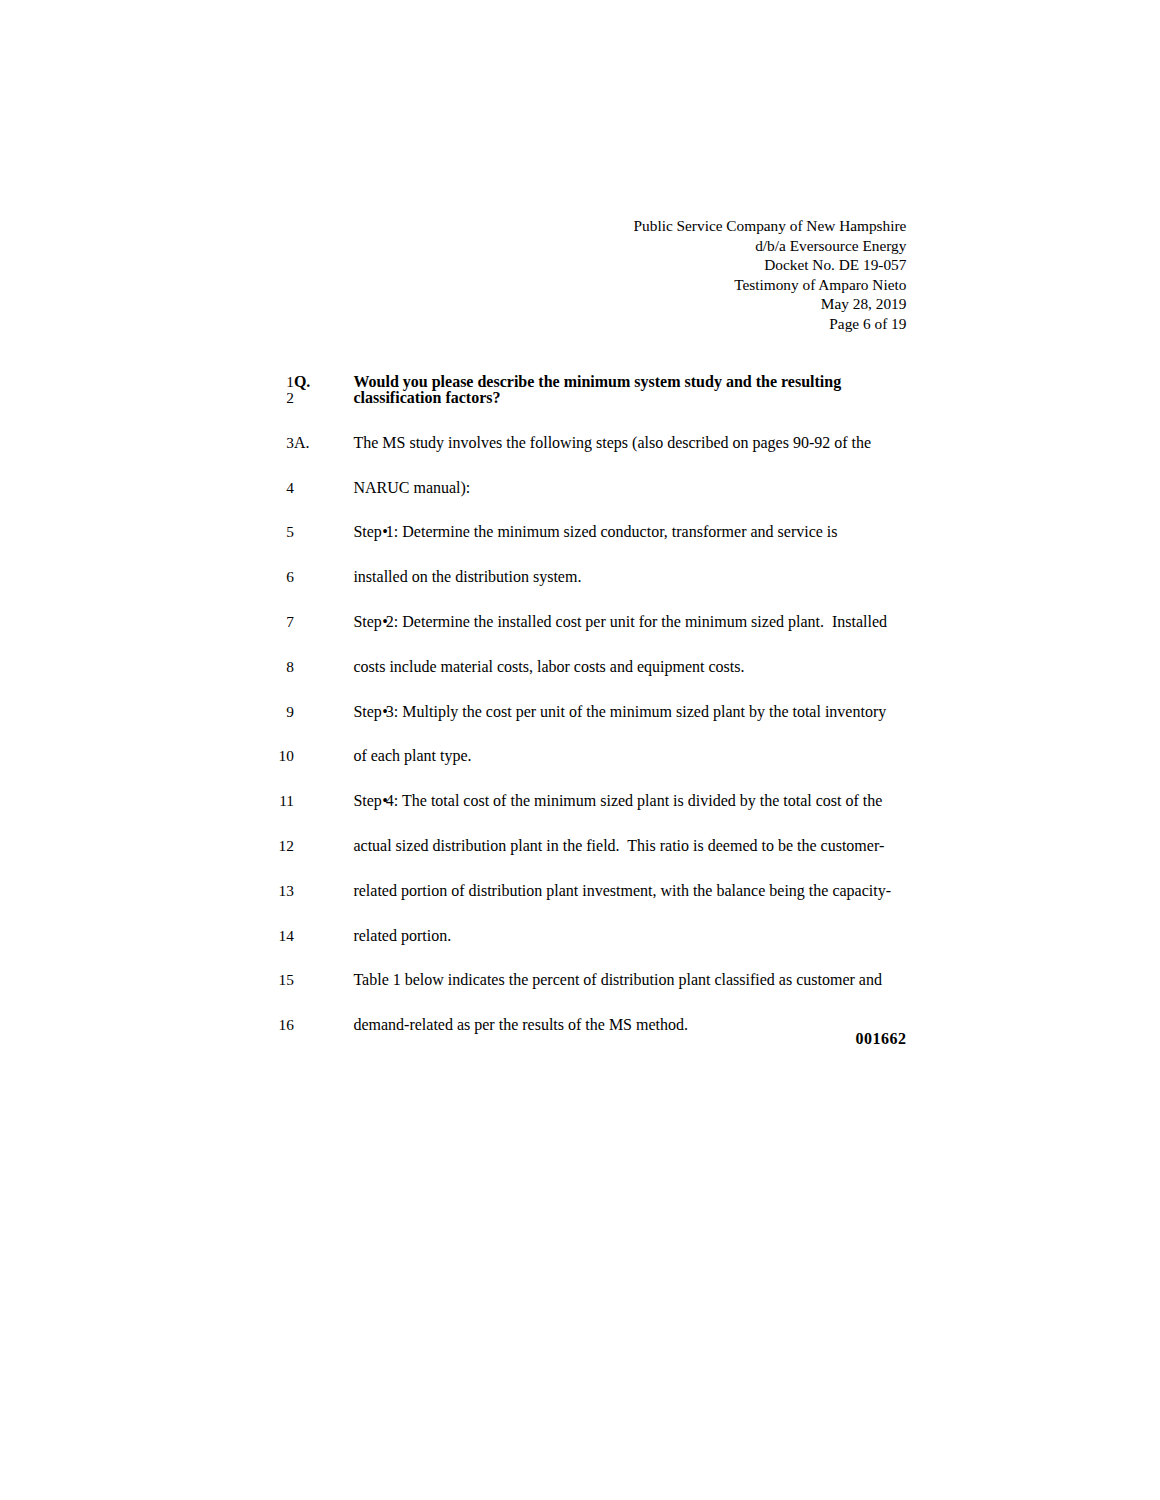Public Service Company of New Hampshire
d/b/a Eversource Energy
Docket No. DE 19-057
Testimony of Amparo Nieto
May 28, 2019
Page 6 of 19
| 1 | Q. | Would you please describe the minimum system study and the resulting |
| 2 | | classification factors? |
| 3 | A. | The MS study involves the following steps (also described on pages 90-92 of the |
| 4 | | NARUC manual): |
| 5 | | • Step 1: Determine the minimum sized conductor, transformer and service is |
| 6 | | installed on the distribution system. |
| 7 | | • Step 2: Determine the installed cost per unit for the minimum sized plant. Installed |
| 8 | | costs include material costs, labor costs and equipment costs. |
| 9 | | • Step 3: Multiply the cost per unit of the minimum sized plant by the total inventory |
| 10 | | of each plant type. |
| 11 | | • Step 4: The total cost of the minimum sized plant is divided by the total cost of the |
| 12 | | actual sized distribution plant in the field. This ratio is deemed to be the customer- |
| 13 | | related portion of distribution plant investment, with the balance being the capacity- |
| 14 | | related portion. |
| 15 | | Table 1 below indicates the percent of distribution plant classified as customer and |
| 16 | | demand-related as per the results of the MS method. |
001662